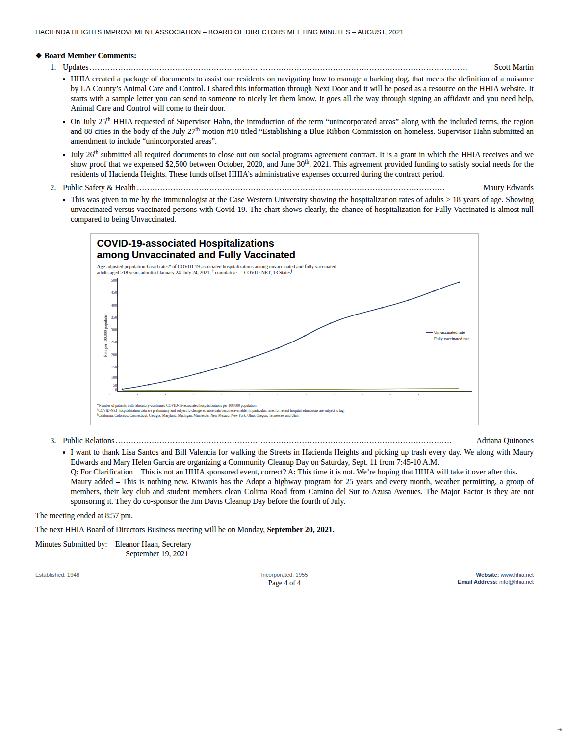HACIENDA HEIGHTS IMPROVEMENT ASSOCIATION – BOARD OF DIRECTORS MEETING MINUTES – AUGUST, 2021
❖Board Member Comments:
1. Updates .................................................................................................................................................. Scott Martin
HHIA created a package of documents to assist our residents on navigating how to manage a barking dog, that meets the definition of a nuisance by LA County’s Animal Care and Control. I shared this information through Next Door and it will be posed as a resource on the HHIA website. It starts with a sample letter you can send to someone to nicely let them know. It goes all the way through signing an affidavit and you need help, Animal Care and Control will come to their door.
On July 25th HHIA requested of Supervisor Hahn, the introduction of the term “unincorporated areas” along with the included terms, the region and 88 cities in the body of the July 27th motion #10 titled “Establishing a Blue Ribbon Commission on homeless. Supervisor Hahn submitted an amendment to include “unincorporated areas”.
July 26th submitted all required documents to close out our social programs agreement contract. It is a grant in which the HHIA receives and we show proof that we expensed $2,500 between October, 2020, and June 30th, 2021. This agreement provided funding to satisfy social needs for the residents of Hacienda Heights. These funds offset HHIA’s administrative expenses occurred during the contract period.
2. Public Safety & Health ....................................................................................................................... Maury Edwards
This was given to me by the immunologist at the Case Western University showing the hospitalization rates of adults > 18 years of age. Showing unvaccinated versus vaccinated persons with Covid-19. The chart shows clearly, the chance of hospitalization for Fully Vaccinated is almost null compared to being Unvaccinated.
COVID-19-associated Hospitalizations
among Unvaccinated and Fully Vaccinated
Age-adjusted population-based rates* of COVID-19-associated hospitalizations among unvaccinated and fully vaccinated
adults aged ≥18 years admitted January 24–July 24, 2021, † cumulative — COVID-NET, 13 States§
Rate per 100,000 population
500 450 400 350 300 250 200 150 100 50 0
Unvaccinated rate
Fully vaccinated rate
1/24/20212/7/20212/21/20213/7/20213/21/2021 4/4/20214/18/20215/2/20215/16/20215/30/2021 6/13/20216/27/20217/11/20217/24/2021
*Number of patients with laboratory-confirmed COVID-19-associated hospitalizations per 100,000 population.
†COVID-NET hospitalization data are preliminary and subject to change as more data become available. In particular, rates for recent hospital admissions are subject to lag.
§California, Colorado, Connecticut, Georgia, Maryland, Michigan, Minnesota, New Mexico, New York, Ohio, Oregon, Tennessee, and Utah.
➔
3. Public Relations .................................................................................................................................. Adriana Quinones
I want to thank Lisa Santos and Bill Valencia for walking the Streets in Hacienda Heights and picking up trash every day. We along with Maury Edwards and Mary Helen Garcia are organizing a Community Cleanup Day on Saturday, Sept. 11 from 7:45-10 A.M.
Q: For Clarification – This is not an HHIA sponsored event, correct? A: This time it is not. We’re hoping that HHIA will take it over after this.
Maury added – This is nothing new. Kiwanis has the Adopt a highway program for 25 years and every month, weather permitting, a group of members, their key club and student members clean Colima Road from Camino del Sur to Azusa Avenues. The Major Factor is they are not sponsoring it. They do co-sponsor the Jim Davis Cleanup Day before the fourth of July.
The meeting ended at 8:57 pm.
The next HHIA Board of Directors Business meeting will be on Monday, September 20, 2021.
Minutes Submitted by: Eleanor Haan, Secretary
September 19, 2021
Established: 1948
Incorporated: 1955
Website: www.hhia.net
Page 4 of 4
Email Address: info@hhia.net